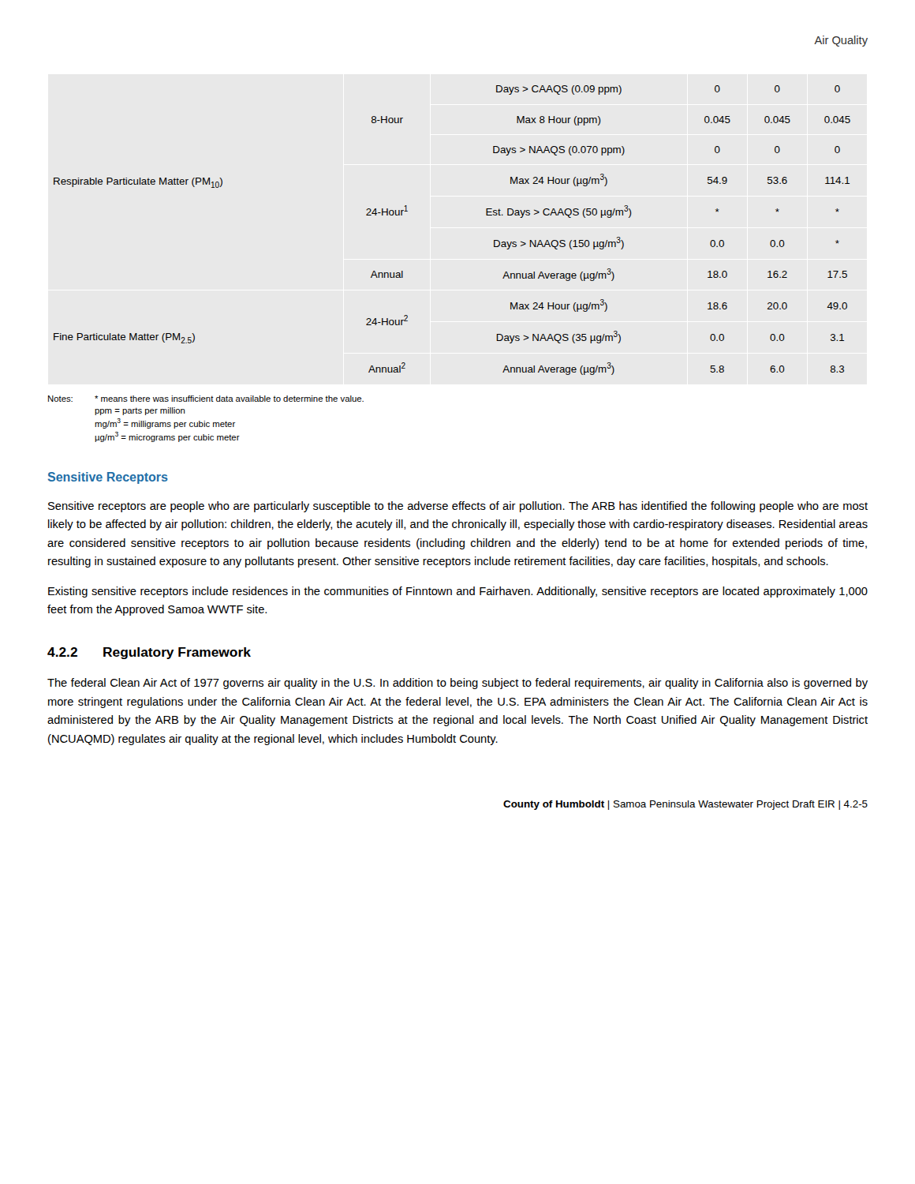Air Quality
| Respirable Particulate Matter (PM 10 ) | 8-Hour | Days > CAAQS (0.09 ppm) | 0 | 0 | 0 |
| Max 8 Hour (ppm) | 0.045 | 0.045 | 0.045 |
| Days > NAAQS (0.070 ppm) | 0 | 0 | 0 |
| 24-Hour 1 | Max 24 Hour (µg/m 3 ) | 54.9 | 53.6 | 114.1 |
| Est. Days > CAAQS (50 µg/m 3 ) | * | * | * |
| Days > NAAQS (150 µg/m 3 ) | 0.0 | 0.0 | * |
| Annual | Annual Average (µg/m 3 ) | 18.0 | 16.2 | 17.5 |
| Fine Particulate Matter (PM 2.5 ) | 24-Hour 2 | Max 24 Hour (µg/m 3 ) | 18.6 | 20.0 | 49.0 |
| Days > NAAQS (35 µg/m 3 ) | 0.0 | 0.0 | 3.1 |
| Annual 2 | Annual Average (µg/m 3 ) | 5.8 | 6.0 | 8.3 |
Notes: * means there was insufficient data available to determine the value.
ppm = parts per million
mg/m3 = milligrams per cubic meter
µg/m3 = micrograms per cubic meter
Sensitive Receptors
Sensitive receptors are people who are particularly susceptible to the adverse effects of air pollution. The ARB has identified the following people who are most likely to be affected by air pollution: children, the elderly, the acutely ill, and the chronically ill, especially those with cardio-respiratory diseases. Residential areas are considered sensitive receptors to air pollution because residents (including children and the elderly) tend to be at home for extended periods of time, resulting in sustained exposure to any pollutants present. Other sensitive receptors include retirement facilities, day care facilities, hospitals, and schools.
Existing sensitive receptors include residences in the communities of Finntown and Fairhaven. Additionally, sensitive receptors are located approximately 1,000 feet from the Approved Samoa WWTF site.
4.2.2 Regulatory Framework
The federal Clean Air Act of 1977 governs air quality in the U.S. In addition to being subject to federal requirements, air quality in California also is governed by more stringent regulations under the California Clean Air Act. At the federal level, the U.S. EPA administers the Clean Air Act. The California Clean Air Act is administered by the ARB by the Air Quality Management Districts at the regional and local levels. The North Coast Unified Air Quality Management District (NCUAQMD) regulates air quality at the regional level, which includes Humboldt County.
County of Humboldt | Samoa Peninsula Wastewater Project Draft EIR | 4.2-5